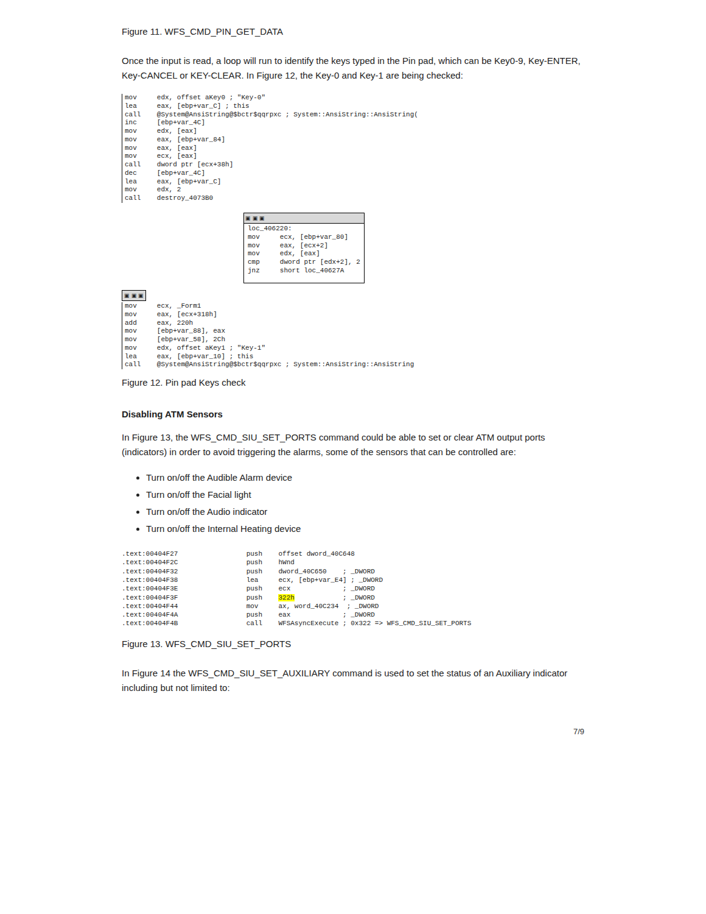Figure 11. WFS_CMD_PIN_GET_DATA
Once the input is read, a loop will run to identify the keys typed in the Pin pad, which can be Key0-9, Key-ENTER, Key-CANCEL or KEY-CLEAR. In Figure 12, the Key-0 and Key-1 are being checked:
mov edx, offset aKey0 ; "Key-0" lea eax, [ebp+var_C] ; this call @System@AnsiString@$bctr$qqrpxc ; System::AnsiString::AnsiString( inc [ebp+var_4C] mov edx, [eax] mov eax, [ebp+var_84] mov eax, [eax] mov ecx, [eax] call dword ptr [ecx+38h] dec [ebp+var_4C] lea eax, [ebp+var_C] mov edx, 2 call destroy_4073B0
▣ ▣ ▣
loc_406220: mov ecx, [ebp+var_80] mov eax, [ecx+2] mov edx, [eax] cmp dword ptr [edx+2], 2 jnz short loc_40627A
▣ ▣ ▣
mov ecx, _Form1 mov eax, [ecx+318h] add eax, 220h mov [ebp+var_88], eax mov [ebp+var_58], 2Ch mov edx, offset aKey1 ; "Key-1" lea eax, [ebp+var_10] ; this call @System@AnsiString@$bctr$qqrpxc ; System::AnsiString::AnsiString
Figure 12. Pin pad Keys check
Disabling ATM Sensors
In Figure 13, the WFS_CMD_SIU_SET_PORTS command could be able to set or clear ATM output ports (indicators) in order to avoid triggering the alarms, some of the sensors that can be controlled are:
Turn on/off the Audible Alarm device
Turn on/off the Facial light
Turn on/off the Audio indicator
Turn on/off the Internal Heating device
.text:00404F27 push offset dword_40C648 .text:00404F2C push hWnd .text:00404F32 push dword_40C650 ; _DWORD .text:00404F38 lea ecx, [ebp+var_E4] ; _DWORD .text:00404F3E push ecx ; _DWORD .text:00404F3F push 322h ; _DWORD .text:00404F44 mov ax, word_40C234 ; _DWORD .text:00404F4A push eax ; _DWORD .text:00404F4B call WFSAsyncExecute ; 0x322 => WFS_CMD_SIU_SET_PORTS
Figure 13. WFS_CMD_SIU_SET_PORTS
In Figure 14 the WFS_CMD_SIU_SET_AUXILIARY command is used to set the status of an Auxiliary indicator including but not limited to:
7/9